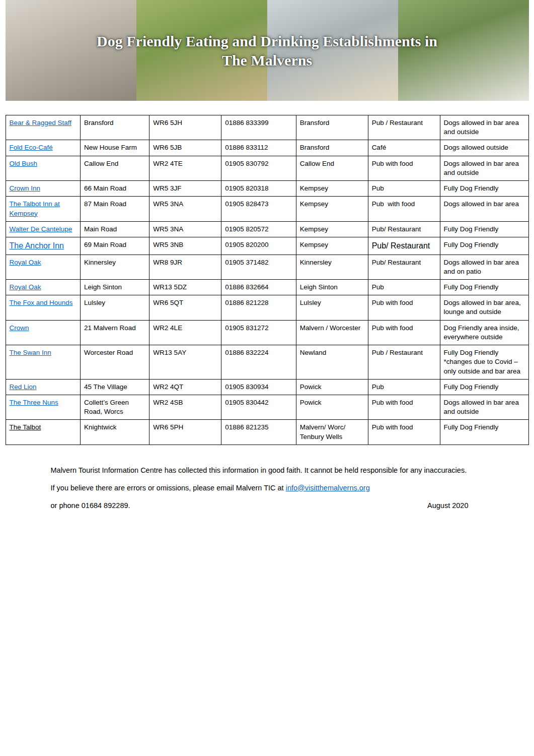Dog Friendly Eating and Drinking Establishments in
The Malverns
| Bear & Ragged Staff | Bransford | WR6 5JH | 01886 833399 | Bransford | Pub / Restaurant | Dogs allowed in bar area and outside |
| Fold Eco-Café | New House Farm | WR6 5JB | 01886 833112 | Bransford | Café | Dogs allowed outside |
| Old Bush | Callow End | WR2 4TE | 01905 830792 | Callow End | Pub with food | Dogs allowed in bar area and outside |
| Crown Inn | 66 Main Road | WR5 3JF | 01905 820318 | Kempsey | Pub | Fully Dog Friendly |
| The Talbot Inn at Kempsey | 87 Main Road | WR5 3NA | 01905 828473 | Kempsey | Pub with food | Dogs allowed in bar area |
| Walter De Cantelupe | Main Road | WR5 3NA | 01905 820572 | Kempsey | Pub/ Restaurant | Fully Dog Friendly |
| The Anchor Inn | 69 Main Road | WR5 3NB | 01905 820200 | Kempsey | Pub/ Restaurant | Fully Dog Friendly |
| Royal Oak | Kinnersley | WR8 9JR | 01905 371482 | Kinnersley | Pub/ Restaurant | Dogs allowed in bar area and on patio |
| Royal Oak | Leigh Sinton | WR13 5DZ | 01886 832664 | Leigh Sinton | Pub | Fully Dog Friendly |
| The Fox and Hounds | Lulsley | WR6 5QT | 01886 821228 | Lulsley | Pub with food | Dogs allowed in bar area, lounge and outside |
| Crown | 21 Malvern Road | WR2 4LE | 01905 831272 | Malvern / Worcester | Pub with food | Dog Friendly area inside, everywhere outside |
| The Swan Inn | Worcester Road | WR13 5AY | 01886 832224 | Newland | Pub / Restaurant | Fully Dog Friendly *changes due to Covid – only outside and bar area |
| Red Lion | 45 The Village | WR2 4QT | 01905 830934 | Powick | Pub | Fully Dog Friendly |
| The Three Nuns | Collett’s Green Road, Worcs | WR2 4SB | 01905 830442 | Powick | Pub with food | Dogs allowed in bar area and outside |
| The Talbot | Knightwick | WR6 5PH | 01886 821235 | Malvern/ Worc/ Tenbury Wells | Pub with food | Fully Dog Friendly |
Malvern Tourist Information Centre has collected this information in good faith. It cannot be held responsible for any inaccuracies.
If you believe there are errors or omissions, please email Malvern TIC at info@visitthemalverns.org
or phone 01684 892289. August 2020